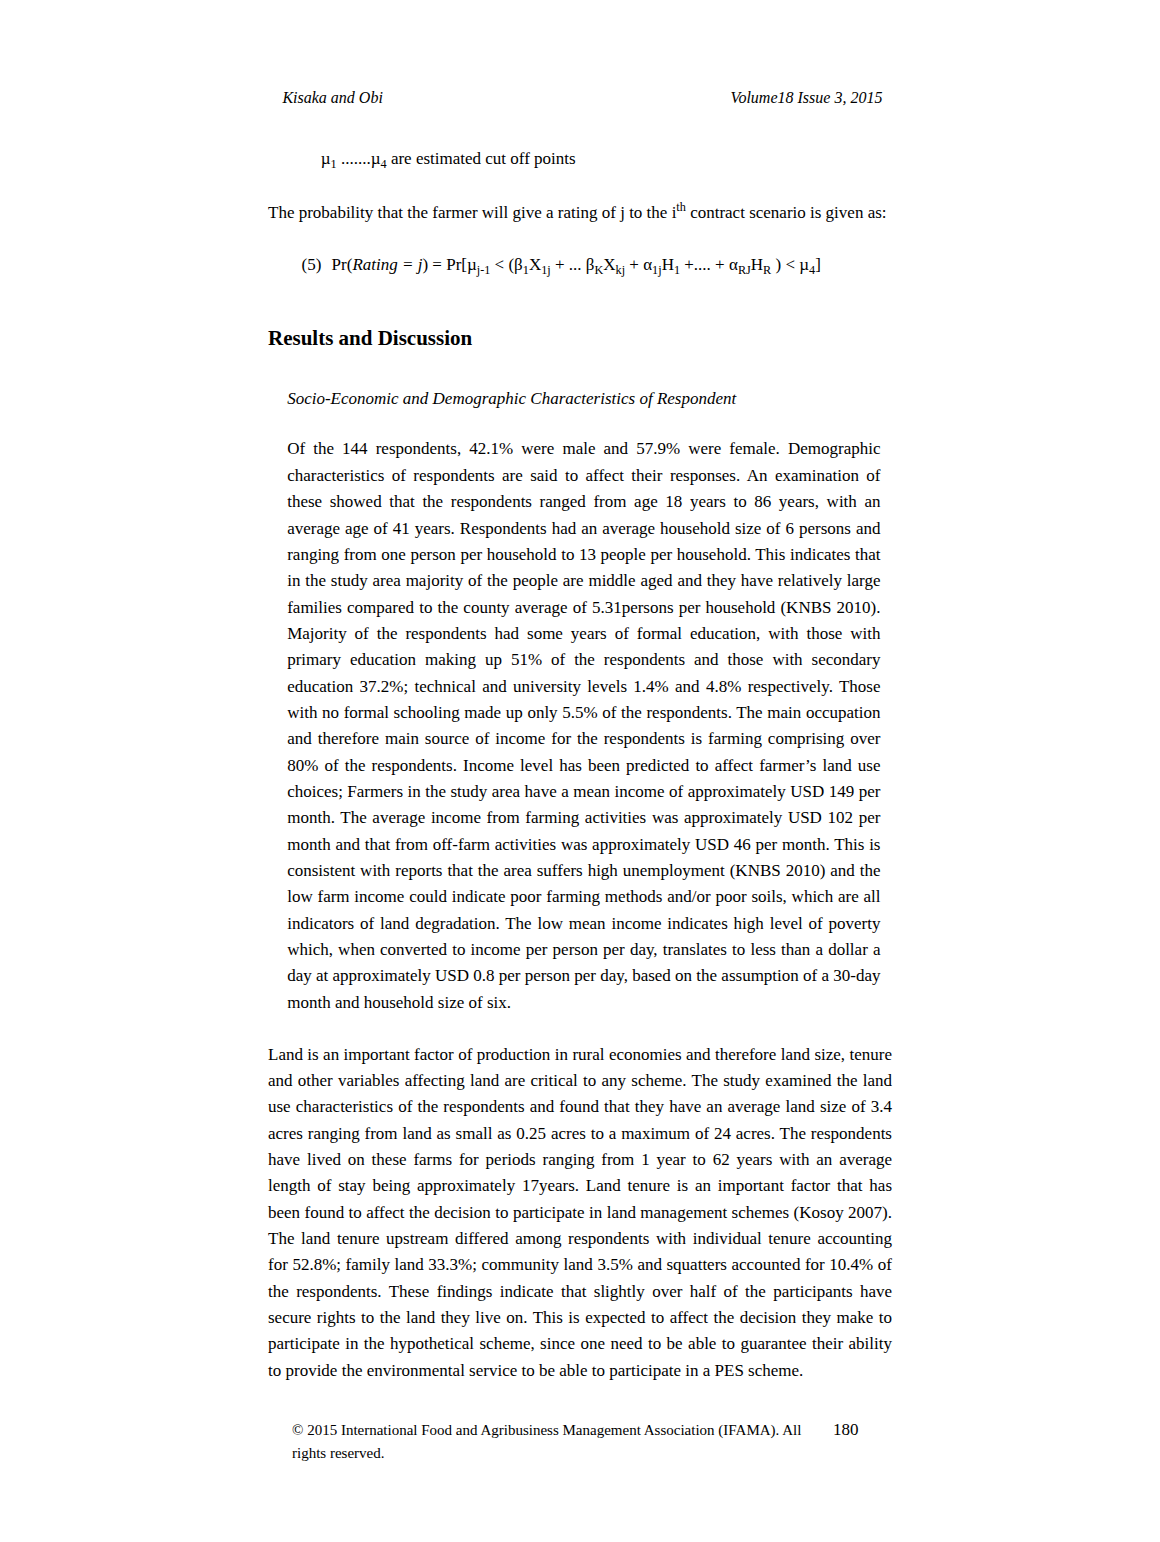Kisaka and Obi Volume18 Issue 3, 2015
µ1 .......µ4 are estimated cut off points
The probability that the farmer will give a rating of j to the ith contract scenario is given as:
(5) Pr(Rating = j) = Pr[µj-1 < (β1X1j + ... βKXkj + α1jH1 +.... + αRJHR ) < µ4]
Results and Discussion
Socio-Economic and Demographic Characteristics of Respondent
Of the 144 respondents, 42.1% were male and 57.9% were female. Demographic characteristics of respondents are said to affect their responses. An examination of these showed that the respondents ranged from age 18 years to 86 years, with an average age of 41 years. Respondents had an average household size of 6 persons and ranging from one person per household to 13 people per household. This indicates that in the study area majority of the people are middle aged and they have relatively large families compared to the county average of 5.31persons per household (KNBS 2010). Majority of the respondents had some years of formal education, with those with primary education making up 51% of the respondents and those with secondary education 37.2%; technical and university levels 1.4% and 4.8% respectively. Those with no formal schooling made up only 5.5% of the respondents. The main occupation and therefore main source of income for the respondents is farming comprising over 80% of the respondents. Income level has been predicted to affect farmer’s land use choices; Farmers in the study area have a mean income of approximately USD 149 per month. The average income from farming activities was approximately USD 102 per month and that from off-farm activities was approximately USD 46 per month. This is consistent with reports that the area suffers high unemployment (KNBS 2010) and the low farm income could indicate poor farming methods and/or poor soils, which are all indicators of land degradation. The low mean income indicates high level of poverty which, when converted to income per person per day, translates to less than a dollar a day at approximately USD 0.8 per person per day, based on the assumption of a 30-day month and household size of six.
Land is an important factor of production in rural economies and therefore land size, tenure and other variables affecting land are critical to any scheme. The study examined the land use characteristics of the respondents and found that they have an average land size of 3.4 acres ranging from land as small as 0.25 acres to a maximum of 24 acres. The respondents have lived on these farms for periods ranging from 1 year to 62 years with an average length of stay being approximately 17years. Land tenure is an important factor that has been found to affect the decision to participate in land management schemes (Kosoy 2007). The land tenure upstream differed among respondents with individual tenure accounting for 52.8%; family land 33.3%; community land 3.5% and squatters accounted for 10.4% of the respondents. These findings indicate that slightly over half of the participants have secure rights to the land they live on. This is expected to affect the decision they make to participate in the hypothetical scheme, since one need to be able to guarantee their ability to provide the environmental service to be able to participate in a PES scheme.
© 2015 International Food and Agribusiness Management Association (IFAMA). All rights reserved. 180